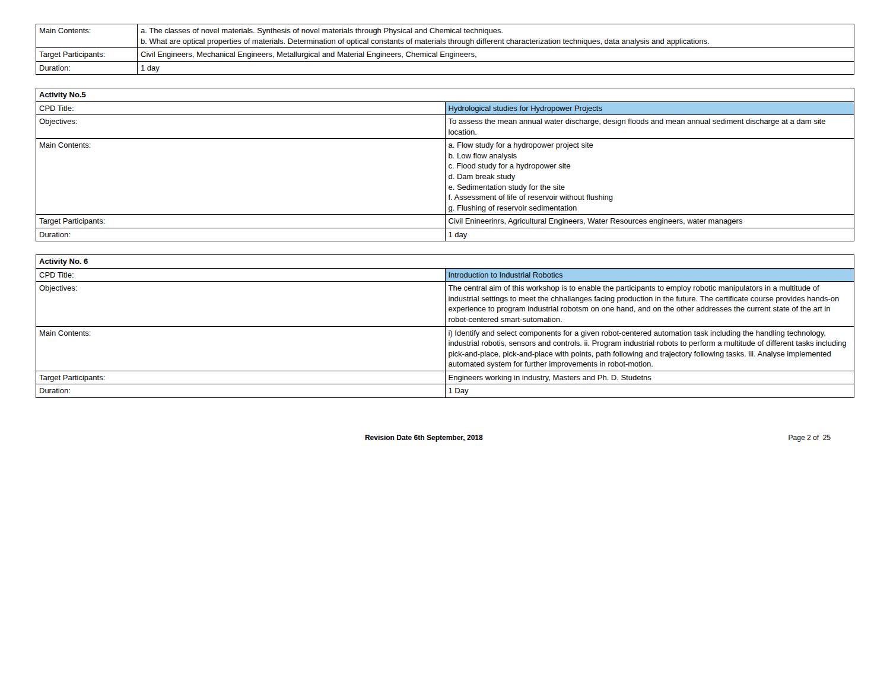| Main Contents: | a. The classes of novel materials. Synthesis of novel materials through Physical and Chemical techniques. b. What are optical properties of materials. Determination of optical constants of materials through different characterization techniques, data analysis and applications. |
| Target Participants: | Civil Engineers, Mechanical Engineers, Metallurgical and Material Engineers, Chemical Engineers, |
| Duration: | 1 day |
| Activity No.5 |
| CPD Title: | Hydrological studies for Hydropower Projects |
| Objectives: | To assess the mean annual water discharge, design floods and mean annual sediment discharge at a dam site location. |
| Main Contents: | a. Flow study for a hydropower project site b. Low flow analysis c. Flood study for a hydropower site d. Dam break study e. Sedimentation study for the site f. Assessment of life of reservoir without flushing g. Flushing of reservoir sedimentation |
| Target Participants: | Civil Enineerinrs, Agricultural Engineers, Water Resources engineers, water managers |
| Duration: | 1 day |
| Activity No. 6 |
| CPD Title: | Introduction to Industrial Robotics |
| Objectives: | The central aim of this workshop is to enable the participants to employ robotic manipulators in a multitude of industrial settings to meet the chhallanges facing production in the future. The certificate course provides hands-on experience to program industrial robotsm on one hand, and on the other addresses the current state of the art in robot-centered smart-sutomation. |
| Main Contents: | i) Identify and select components for a given robot-centered automation task including the handling technology, industrial robotis, sensors and controls. ii. Program industrial robots to perform a multitude of different tasks including pick-and-place, pick-and-place with points, path following and trajectory following tasks. iii. Analyse implemented automated system for further improvements in robot-motion. |
| Target Participants: | Engineers working in industry, Masters and Ph. D. Studetns |
| Duration: | 1 Day |
Revision Date 6th September, 2018 Page 2 of 25